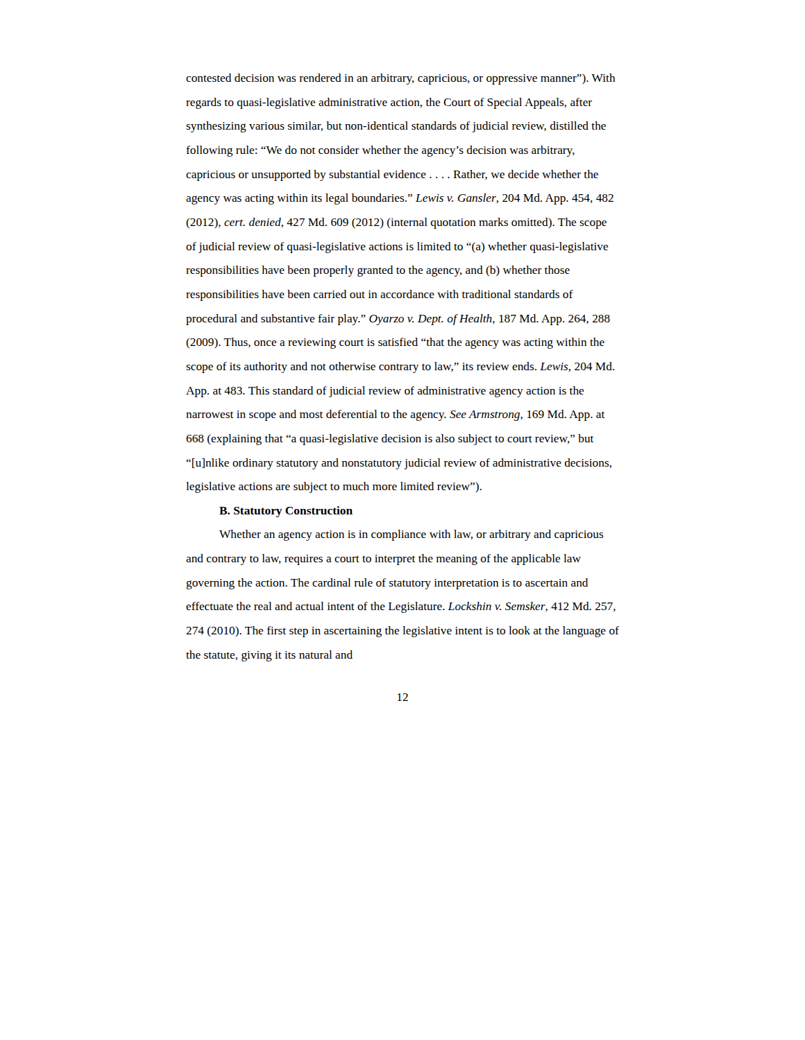contested decision was rendered in an arbitrary, capricious, or oppressive manner”). With regards to quasi-legislative administrative action, the Court of Special Appeals, after synthesizing various similar, but non-identical standards of judicial review, distilled the following rule: “We do not consider whether the agency’s decision was arbitrary, capricious or unsupported by substantial evidence . . . . Rather, we decide whether the agency was acting within its legal boundaries.” Lewis v. Gansler, 204 Md. App. 454, 482 (2012), cert. denied, 427 Md. 609 (2012) (internal quotation marks omitted). The scope of judicial review of quasi-legislative actions is limited to “(a) whether quasi-legislative responsibilities have been properly granted to the agency, and (b) whether those responsibilities have been carried out in accordance with traditional standards of procedural and substantive fair play.” Oyarzo v. Dept. of Health, 187 Md. App. 264, 288 (2009). Thus, once a reviewing court is satisfied “that the agency was acting within the scope of its authority and not otherwise contrary to law,” its review ends. Lewis, 204 Md. App. at 483. This standard of judicial review of administrative agency action is the narrowest in scope and most deferential to the agency. See Armstrong, 169 Md. App. at 668 (explaining that “a quasi-legislative decision is also subject to court review,” but “[u]nlike ordinary statutory and nonstatutory judicial review of administrative decisions, legislative actions are subject to much more limited review”).
B. Statutory Construction
Whether an agency action is in compliance with law, or arbitrary and capricious and contrary to law, requires a court to interpret the meaning of the applicable law governing the action. The cardinal rule of statutory interpretation is to ascertain and effectuate the real and actual intent of the Legislature. Lockshin v. Semsker, 412 Md. 257, 274 (2010). The first step in ascertaining the legislative intent is to look at the language of the statute, giving it its natural and
12